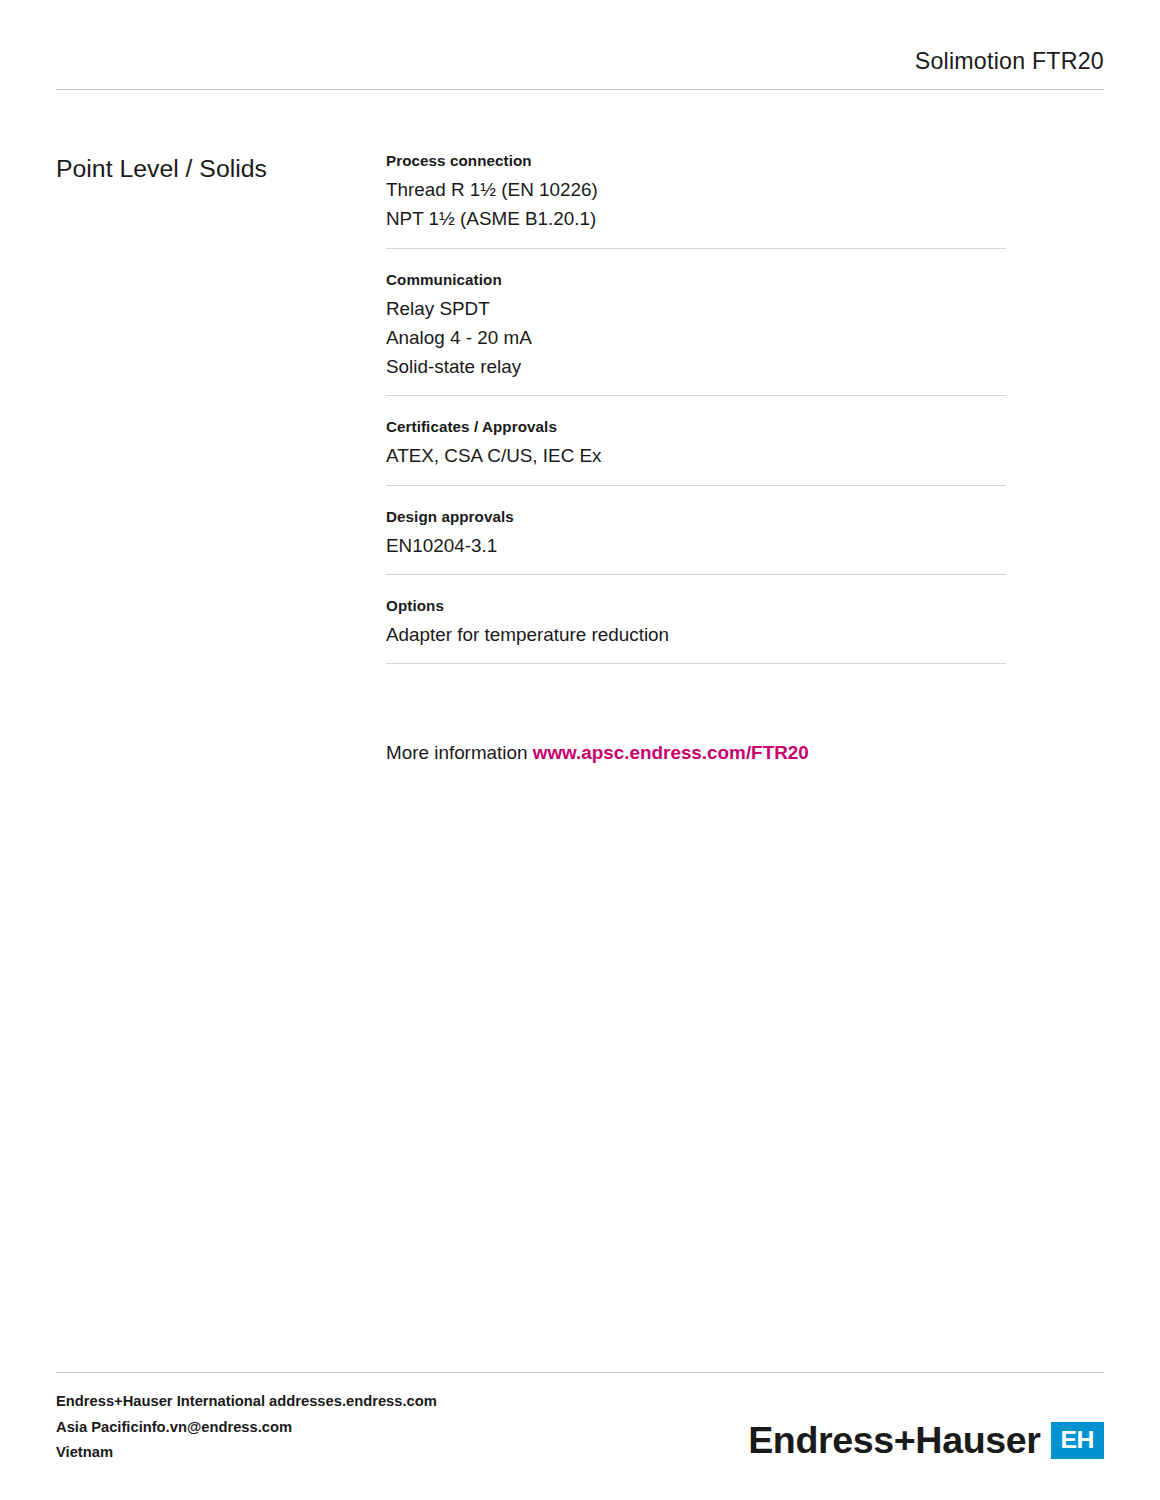Solimotion FTR20
Point Level / Solids
Process connection
Thread R 1½ (EN 10226)
NPT 1½ (ASME B1.20.1)
Communication
Relay SPDT
Analog 4 - 20 mA
Solid-state relay
Certificates / Approvals
ATEX, CSA C/US, IEC Ex
Design approvals
EN10204-3.1
Options
Adapter for temperature reduction
More information www.apsc.endress.com/FTR20
Endress+Hauser International addresses.endress.com
Asia Pacific info.vn@endress.com
Vietnam
Endress+Hauser EH